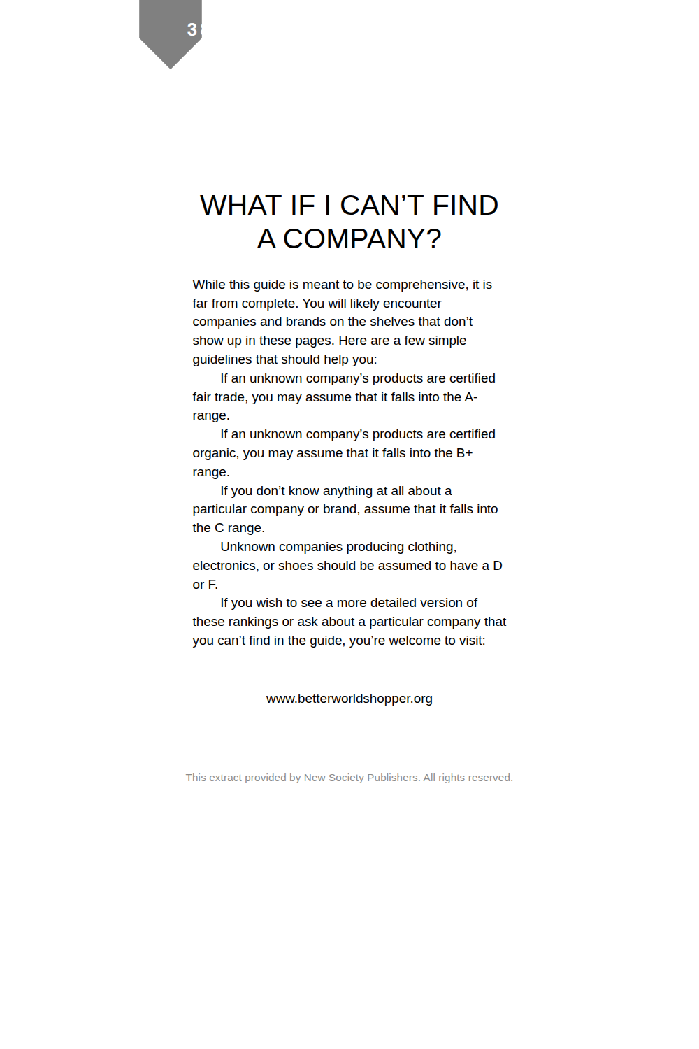38
WHAT IF I CAN’T FIND
A COMPANY?
While this guide is meant to be comprehensive, it is far from complete. You will likely encounter companies and brands on the shelves that don’t show up in these pages. Here are a few simple guidelines that should help you:
If an unknown company’s products are certified fair trade, you may assume that it falls into the A- range.
If an unknown company’s products are certified organic, you may assume that it falls into the B+ range.
If you don’t know anything at all about a particular company or brand, assume that it falls into the C range.
Unknown companies producing clothing, electronics, or shoes should be assumed to have a D or F.
If you wish to see a more detailed version of these rankings or ask about a particular company that you can’t find in the guide, you’re welcome to visit:
www.betterworldshopper.org
This extract provided by New Society Publishers. All rights reserved.